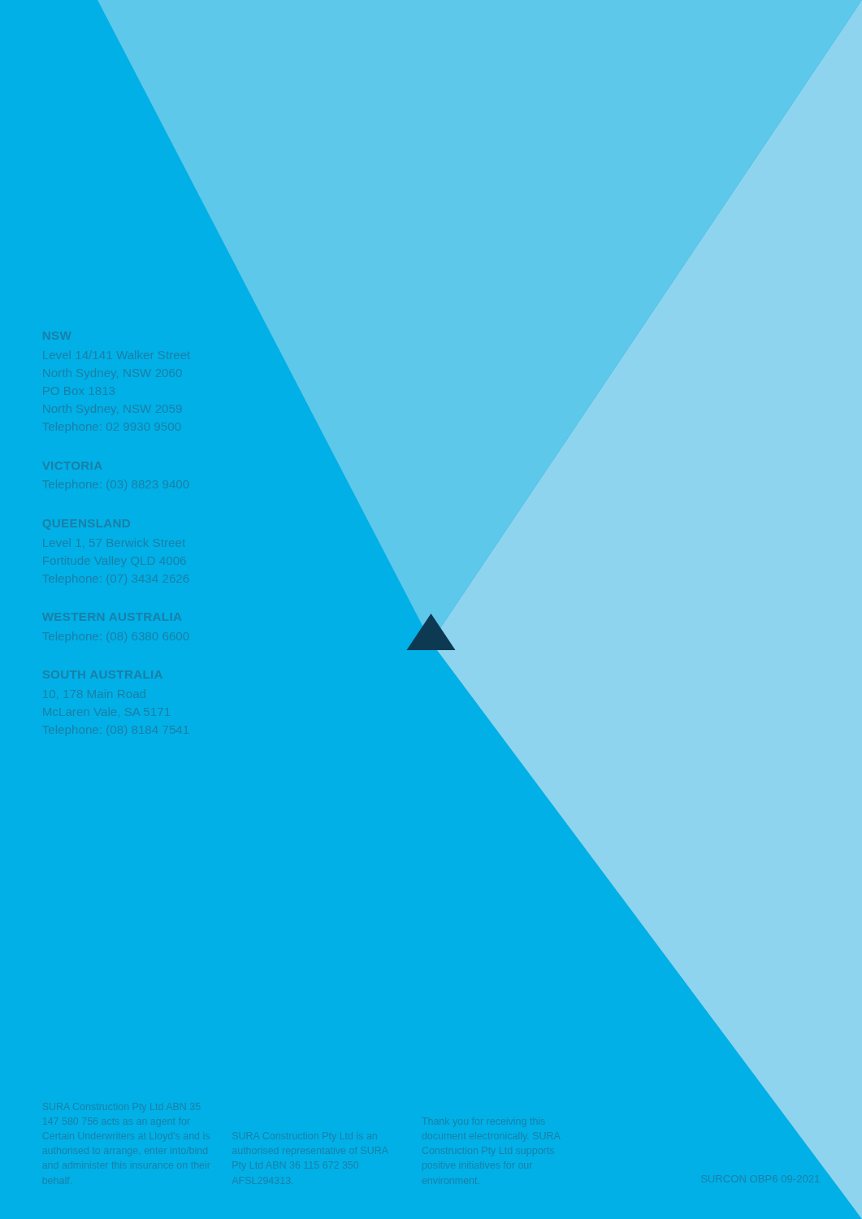NSW
Level 14/141 Walker Street
North Sydney, NSW 2060
PO Box 1813
North Sydney, NSW 2059
Telephone: 02 9930 9500
VICTORIA
Telephone: (03) 8823 9400
QUEENSLAND
Level 1, 57 Berwick Street
Fortitude Valley QLD 4006
Telephone: (07) 3434 2626
WESTERN AUSTRALIA
Telephone: (08) 6380 6600
SOUTH AUSTRALIA
10, 178 Main Road
McLaren Vale, SA 5171
Telephone: (08) 8184 7541
SURA Construction Pty Ltd ABN 35 147 580 756 acts as an agent for Certain Underwriters at Lloyd's and is authorised to arrange, enter into/bind and administer this insurance on their behalf.
SURA Construction Pty Ltd is an authorised representative of SURA Pty Ltd ABN 36 115 672 350 AFSL294313.
Thank you for receiving this document electronically. SURA Construction Pty Ltd supports positive initiatives for our environment.
SURCON OBP6 09-2021